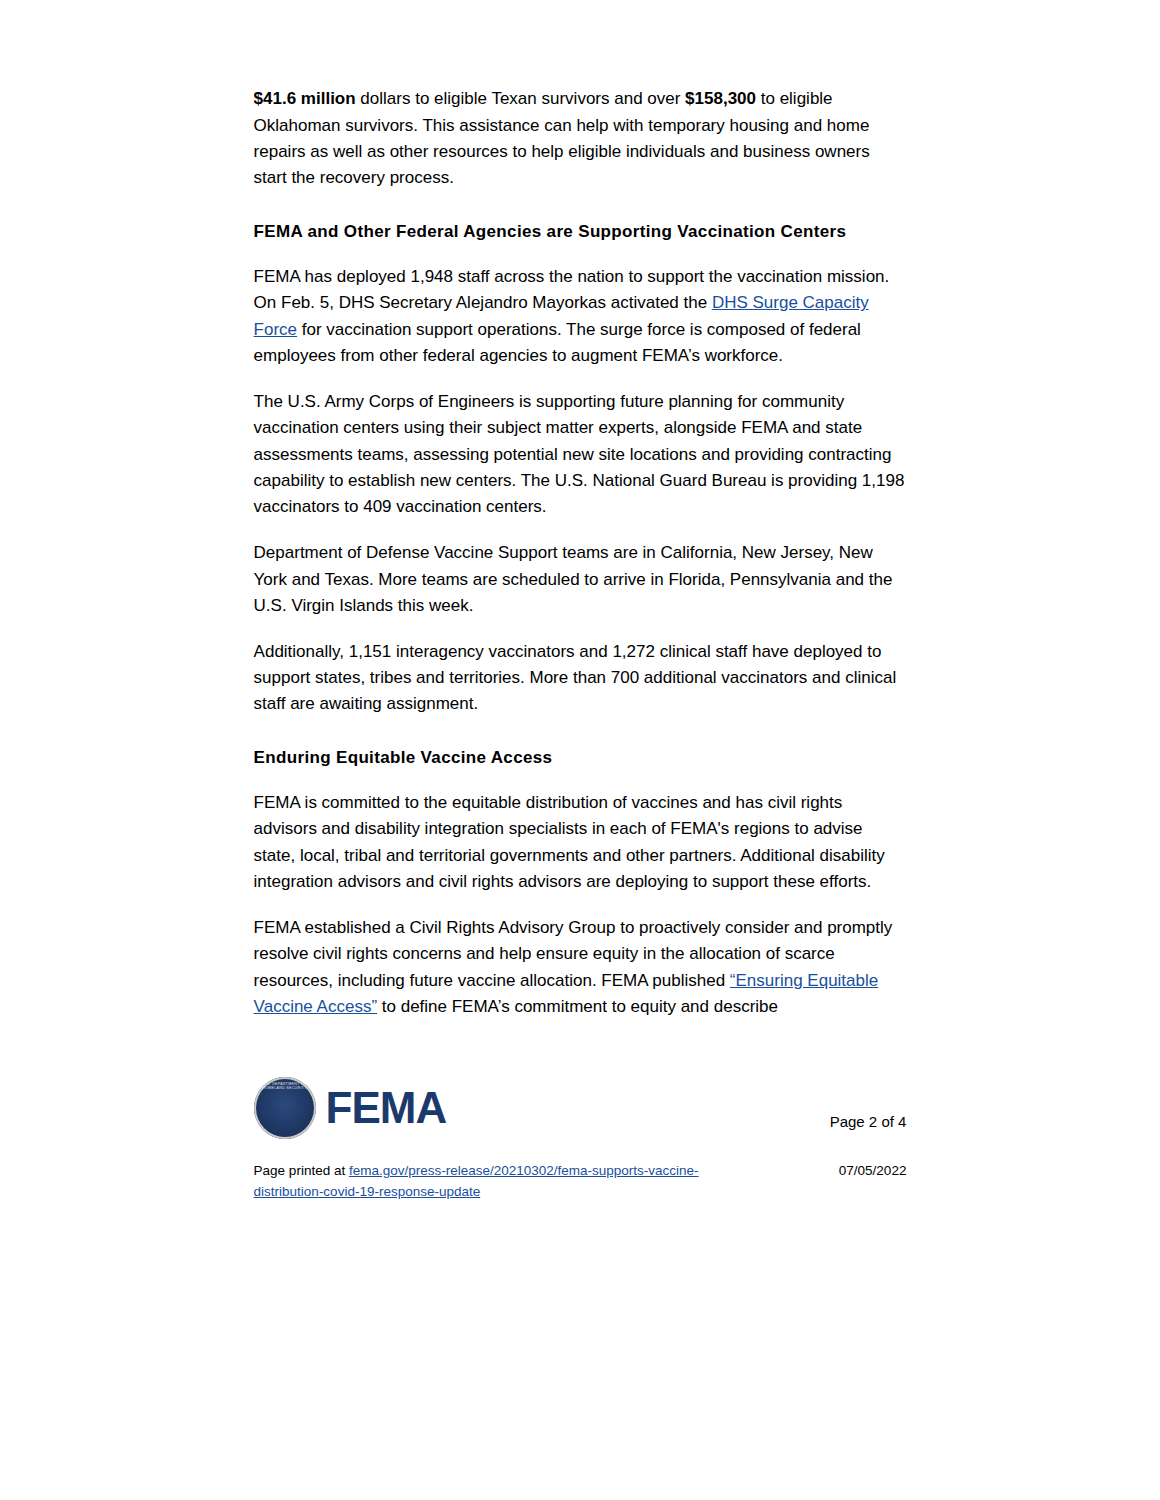$41.6 million dollars to eligible Texan survivors and over $158,300 to eligible Oklahoman survivors. This assistance can help with temporary housing and home repairs as well as other resources to help eligible individuals and business owners start the recovery process.
FEMA and Other Federal Agencies are Supporting Vaccination Centers
FEMA has deployed 1,948 staff across the nation to support the vaccination mission. On Feb. 5, DHS Secretary Alejandro Mayorkas activated the DHS Surge Capacity Force for vaccination support operations. The surge force is composed of federal employees from other federal agencies to augment FEMA’s workforce.
The U.S. Army Corps of Engineers is supporting future planning for community vaccination centers using their subject matter experts, alongside FEMA and state assessments teams, assessing potential new site locations and providing contracting capability to establish new centers. The U.S. National Guard Bureau is providing 1,198 vaccinators to 409 vaccination centers.
Department of Defense Vaccine Support teams are in California, New Jersey, New York and Texas. More teams are scheduled to arrive in Florida, Pennsylvania and the U.S. Virgin Islands this week.
Additionally, 1,151 interagency vaccinators and 1,272 clinical staff have deployed to support states, tribes and territories. More than 700 additional vaccinators and clinical staff are awaiting assignment.
Enduring Equitable Vaccine Access
FEMA is committed to the equitable distribution of vaccines and has civil rights advisors and disability integration specialists in each of FEMA's regions to advise state, local, tribal and territorial governments and other partners. Additional disability integration advisors and civil rights advisors are deploying to support these efforts.
FEMA established a Civil Rights Advisory Group to proactively consider and promptly resolve civil rights concerns and help ensure equity in the allocation of scarce resources, including future vaccine allocation. FEMA published “Ensuring Equitable Vaccine Access” to define FEMA’s commitment to equity and describe
FEMA
Page 2 of 4
Page printed at fema.gov/press-release/20210302/fema-supports-vaccine-distribution-covid-19-response-update
07/05/2022